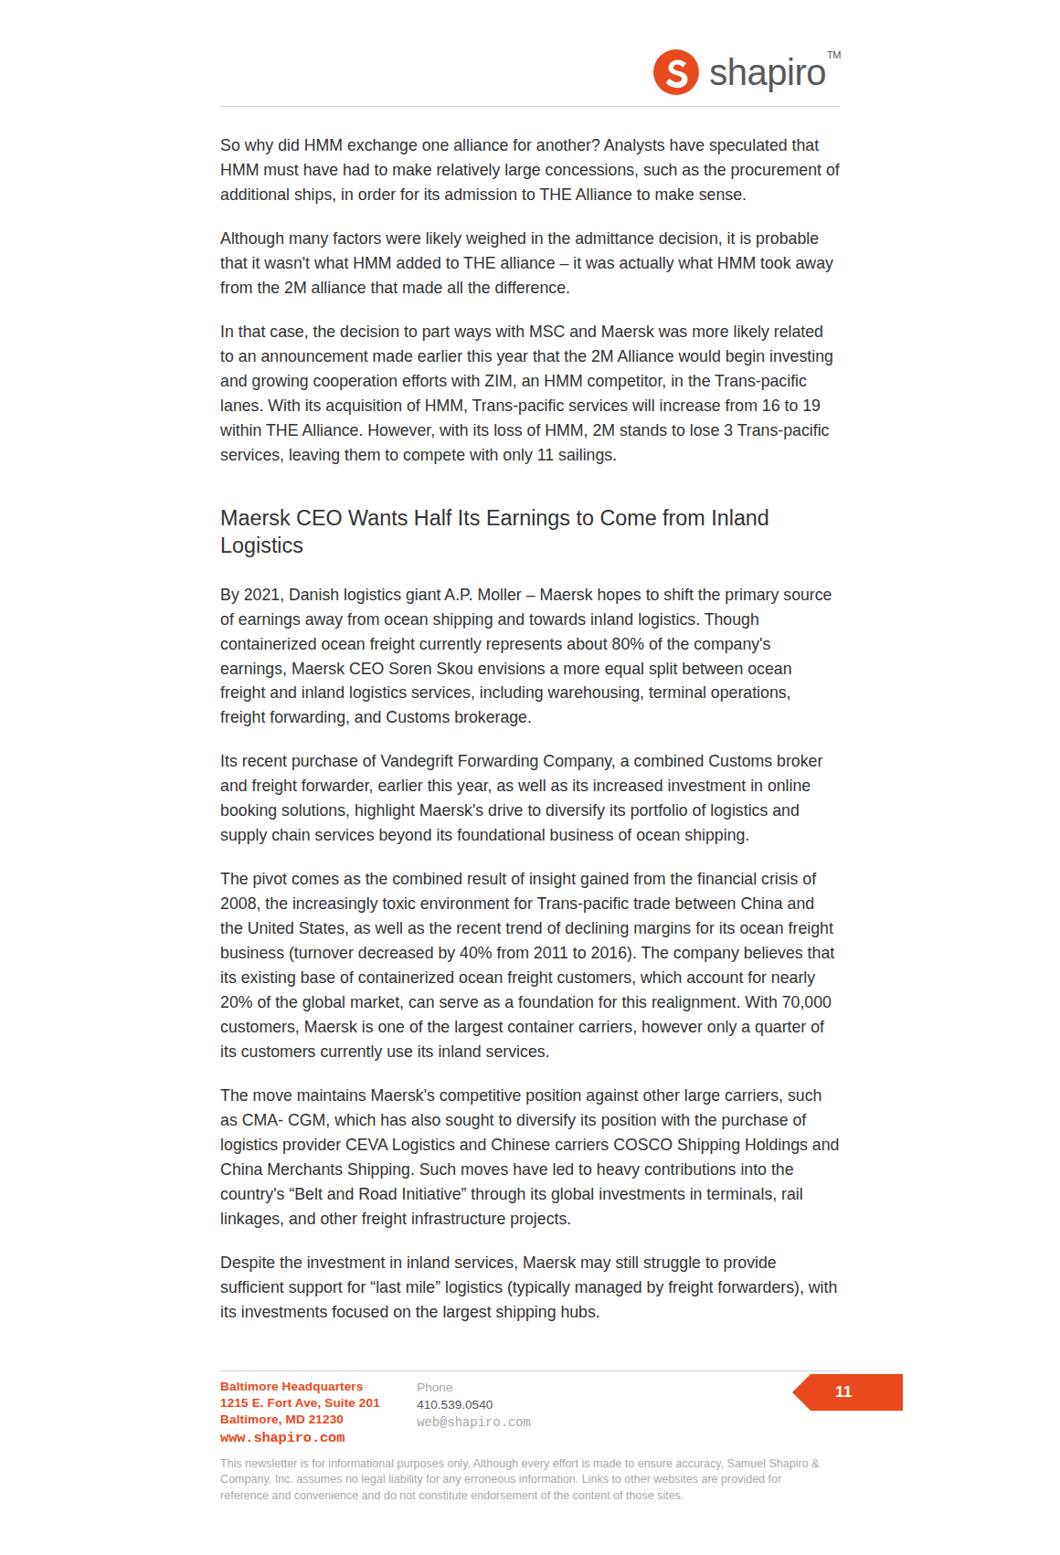shapiroTM
So why did HMM exchange one alliance for another? Analysts have speculated that HMM must have had to make relatively large concessions, such as the procurement of additional ships, in order for its admission to THE Alliance to make sense.
Although many factors were likely weighed in the admittance decision, it is probable that it wasn't what HMM added to THE alliance – it was actually what HMM took away from the 2M alliance that made all the difference.
In that case, the decision to part ways with MSC and Maersk was more likely related to an announcement made earlier this year that the 2M Alliance would begin investing and growing cooperation efforts with ZIM, an HMM competitor, in the Trans-pacific lanes. With its acquisition of HMM, Trans-pacific services will increase from 16 to 19 within THE Alliance. However, with its loss of HMM, 2M stands to lose 3 Trans-pacific services, leaving them to compete with only 11 sailings.
Maersk CEO Wants Half Its Earnings to Come from Inland Logistics
By 2021, Danish logistics giant A.P. Moller – Maersk hopes to shift the primary source of earnings away from ocean shipping and towards inland logistics. Though containerized ocean freight currently represents about 80% of the company's earnings, Maersk CEO Soren Skou envisions a more equal split between ocean freight and inland logistics services, including warehousing, terminal operations, freight forwarding, and Customs brokerage.
Its recent purchase of Vandegrift Forwarding Company, a combined Customs broker and freight forwarder, earlier this year, as well as its increased investment in online booking solutions, highlight Maersk's drive to diversify its portfolio of logistics and supply chain services beyond its foundational business of ocean shipping.
The pivot comes as the combined result of insight gained from the financial crisis of 2008, the increasingly toxic environment for Trans-pacific trade between China and the United States, as well as the recent trend of declining margins for its ocean freight business (turnover decreased by 40% from 2011 to 2016). The company believes that its existing base of containerized ocean freight customers, which account for nearly 20% of the global market, can serve as a foundation for this realignment. With 70,000 customers, Maersk is one of the largest container carriers, however only a quarter of its customers currently use its inland services.
The move maintains Maersk's competitive position against other large carriers, such as CMA- CGM, which has also sought to diversify its position with the purchase of logistics provider CEVA Logistics and Chinese carriers COSCO Shipping Holdings and China Merchants Shipping. Such moves have led to heavy contributions into the country's “Belt and Road Initiative” through its global investments in terminals, rail linkages, and other freight infrastructure projects.
Despite the investment in inland services, Maersk may still struggle to provide sufficient support for “last mile” logistics (typically managed by freight forwarders), with its investments focused on the largest shipping hubs.
Baltimore Headquarters
1215 E. Fort Ave, Suite 201
Baltimore, MD 21230 www.shapiro.com
Phone
410.539.0540
web@shapiro.com
11
This newsletter is for informational purposes only. Although every effort is made to ensure accuracy, Samuel Shapiro & Company, Inc. assumes no legal liability for any erroneous information. Links to other websites are provided for reference and convenience and do not constitute endorsement of the content of those sites.